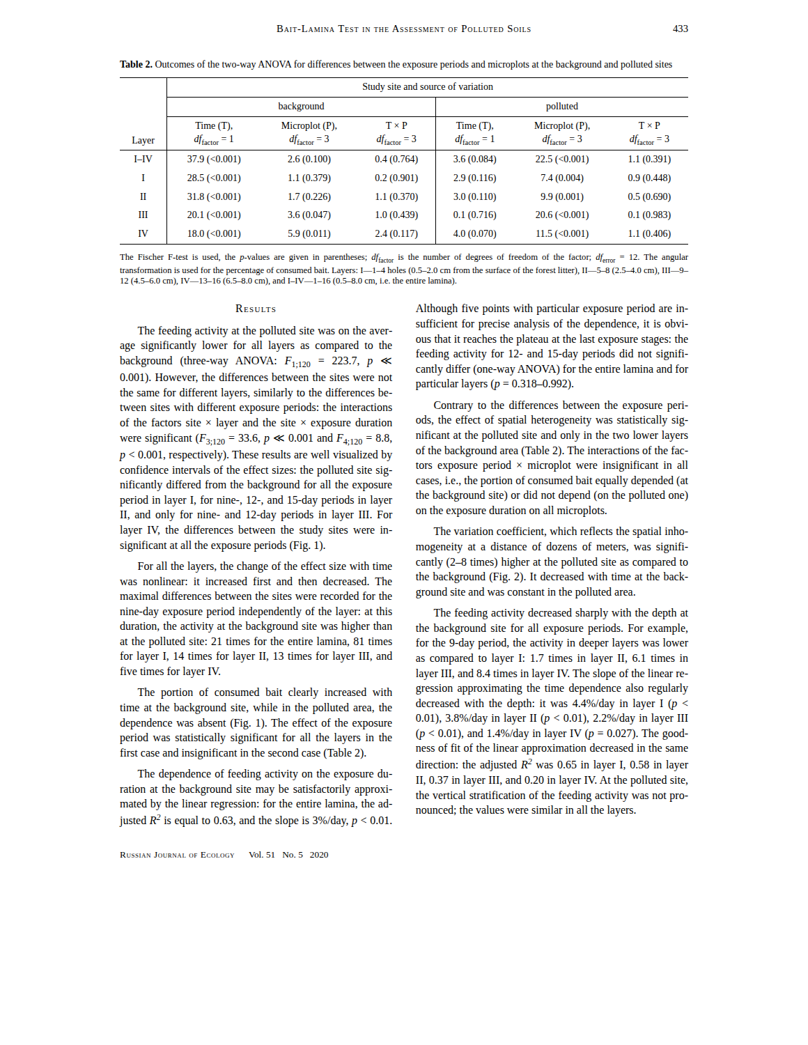Bait-Lamina Test in the Assessment of Polluted Soils 433
Table 2. Outcomes of the two-way ANOVA for differences between the exposure periods and microplots at the background and polluted sites
| Layer | Study site and source of variation |
| --- | --- |
| background | polluted |
| Time (T), df factor = 1 | Microplot (P), df factor = 3 | T × P df factor = 3 | Time (T), df factor = 1 | Microplot (P), df factor = 3 | T × P df factor = 3 |
| I–IV | 37.9 (<0.001) | 2.6 (0.100) | 0.4 (0.764) | 3.6 (0.084) | 22.5 (<0.001) | 1.1 (0.391) |
| I | 28.5 (<0.001) | 1.1 (0.379) | 0.2 (0.901) | 2.9 (0.116) | 7.4 (0.004) | 0.9 (0.448) |
| II | 31.8 (<0.001) | 1.7 (0.226) | 1.1 (0.370) | 3.0 (0.110) | 9.9 (0.001) | 0.5 (0.690) |
| III | 20.1 (<0.001) | 3.6 (0.047) | 1.0 (0.439) | 0.1 (0.716) | 20.6 (<0.001) | 0.1 (0.983) |
| IV | 18.0 (<0.001) | 5.9 (0.011) | 2.4 (0.117) | 4.0 (0.070) | 11.5 (<0.001) | 1.1 (0.406) |
The Fischer F-test is used, the p-values are given in parentheses; dffactor is the number of degrees of freedom of the factor; dferror = 12. The angular transformation is used for the percentage of consumed bait. Layers: I—1–4 holes (0.5–2.0 cm from the surface of the forest litter), II—5–8 (2.5–4.0 cm), III—9–12 (4.5–6.0 cm), IV—13–16 (6.5–8.0 cm), and I–IV—1–16 (0.5–8.0 cm, i.e. the entire lamina).
Results
The feeding activity at the polluted site was on the average significantly lower for all layers as compared to the background (three-way ANOVA: F1;120 = 223.7, p ≪ 0.001). However, the differences between the sites were not the same for different layers, similarly to the differences between sites with different exposure periods: the interactions of the factors site × layer and the site × exposure duration were significant (F3;120 = 33.6, p ≪ 0.001 and F4;120 = 8.8, p < 0.001, respectively). These results are well visualized by confidence intervals of the effect sizes: the polluted site significantly differed from the background for all the exposure period in layer I, for nine-, 12-, and 15-day periods in layer II, and only for nine- and 12-day periods in layer III. For layer IV, the differences between the study sites were insignificant at all the exposure periods (Fig. 1).
For all the layers, the change of the effect size with time was nonlinear: it increased first and then decreased. The maximal differences between the sites were recorded for the nine-day exposure period independently of the layer: at this duration, the activity at the background site was higher than at the polluted site: 21 times for the entire lamina, 81 times for layer I, 14 times for layer II, 13 times for layer III, and five times for layer IV.
The portion of consumed bait clearly increased with time at the background site, while in the polluted area, the dependence was absent (Fig. 1). The effect of the exposure period was statistically significant for all the layers in the first case and insignificant in the second case (Table 2).
The dependence of feeding activity on the exposure duration at the background site may be satisfactorily approximated by the linear regression: for the entire lamina, the adjusted R2 is equal to 0.63, and the slope is 3%/day, p < 0.01. Although five points with particular exposure period are insufficient for precise analysis of the dependence, it is obvious that it reaches the plateau at the last exposure stages: the feeding activity for 12- and 15-day periods did not significantly differ (one-way ANOVA) for the entire lamina and for particular layers (p = 0.318–0.992).
Contrary to the differences between the exposure periods, the effect of spatial heterogeneity was statistically significant at the polluted site and only in the two lower layers of the background area (Table 2). The interactions of the factors exposure period × microplot were insignificant in all cases, i.e., the portion of consumed bait equally depended (at the background site) or did not depend (on the polluted one) on the exposure duration on all microplots.
The variation coefficient, which reflects the spatial inhomogeneity at a distance of dozens of meters, was significantly (2–8 times) higher at the polluted site as compared to the background (Fig. 2). It decreased with time at the background site and was constant in the polluted area.
The feeding activity decreased sharply with the depth at the background site for all exposure periods. For example, for the 9-day period, the activity in deeper layers was lower as compared to layer I: 1.7 times in layer II, 6.1 times in layer III, and 8.4 times in layer IV. The slope of the linear regression approximating the time dependence also regularly decreased with the depth: it was 4.4%/day in layer I (p < 0.01), 3.8%/day in layer II (p < 0.01), 2.2%/day in layer III (p < 0.01), and 1.4%/day in layer IV (p = 0.027). The goodness of fit of the linear approximation decreased in the same direction: the adjusted R2 was 0.65 in layer I, 0.58 in layer II, 0.37 in layer III, and 0.20 in layer IV. At the polluted site, the vertical stratification of the feeding activity was not pronounced; the values were similar in all the layers.
Russian Journal of Ecology Vol. 51 No. 5 2020